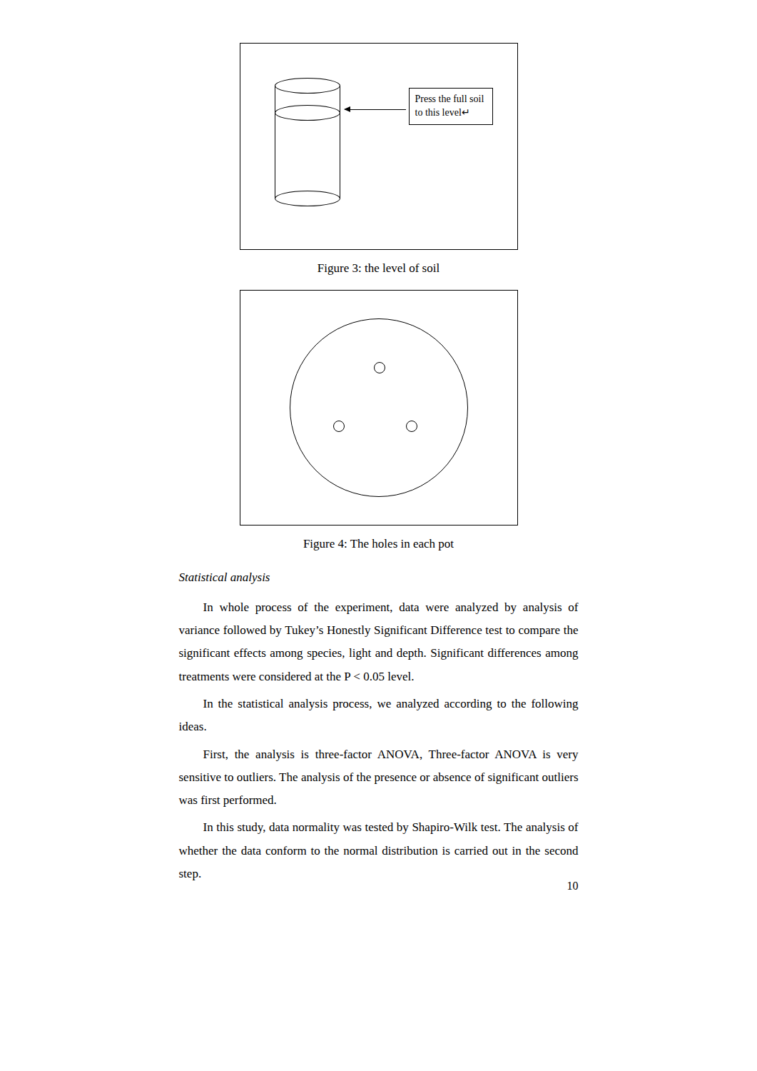Press the full soil to this level↵
Figure 3: the level of soil
Figure 4: The holes in each pot
Statistical analysis
In whole process of the experiment, data were analyzed by analysis of variance followed by Tukey’s Honestly Significant Difference test to compare the significant effects among species, light and depth. Significant differences among treatments were considered at the P < 0.05 level.
In the statistical analysis process, we analyzed according to the following ideas.
First, the analysis is three-factor ANOVA, Three-factor ANOVA is very sensitive to outliers. The analysis of the presence or absence of significant outliers was first performed.
In this study, data normality was tested by Shapiro-Wilk test. The analysis of whether the data conform to the normal distribution is carried out in the second step.
10